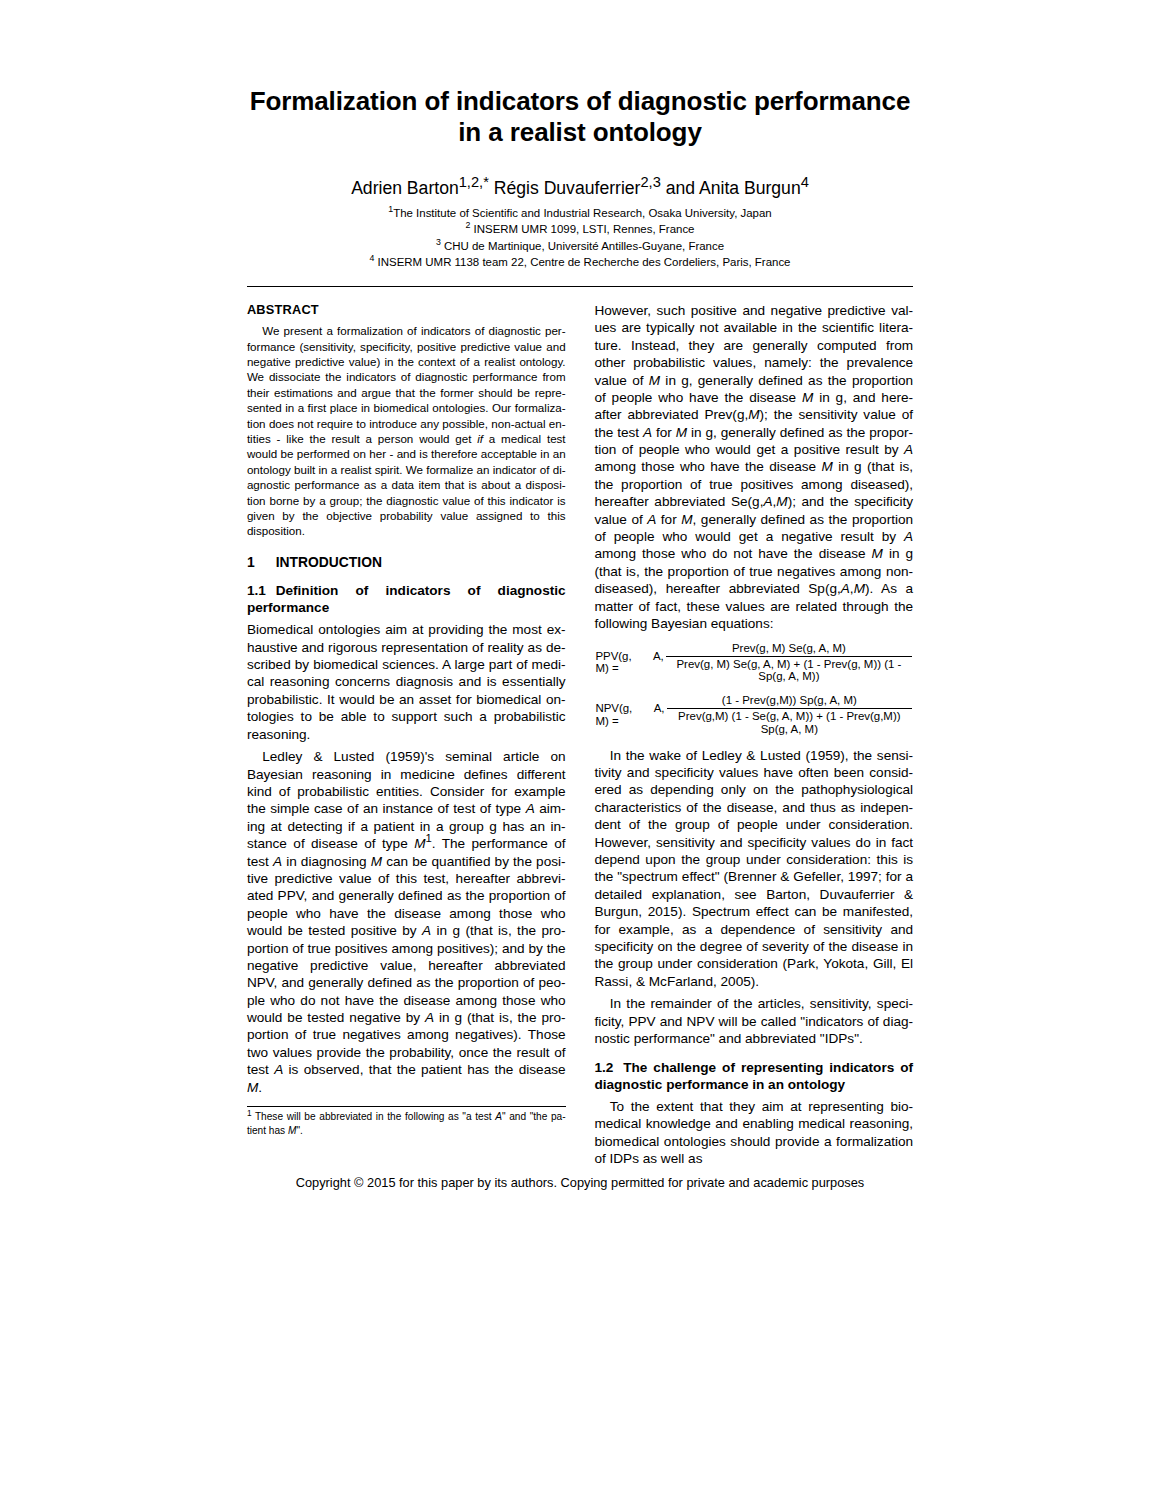Formalization of indicators of diagnostic performance in a realist ontology
Adrien Barton1,2,* Régis Duvauferrier2,3 and Anita Burgun4
1The Institute of Scientific and Industrial Research, Osaka University, Japan
2 INSERM UMR 1099, LSTI, Rennes, France
3 CHU de Martinique, Université Antilles-Guyane, France
4 INSERM UMR 1138 team 22, Centre de Recherche des Cordeliers, Paris, France
ABSTRACT
We present a formalization of indicators of diagnostic performance (sensitivity, specificity, positive predictive value and negative predictive value) in the context of a realist ontology. We dissociate the indicators of diagnostic performance from their estimations and argue that the former should be represented in a first place in biomedical ontologies. Our formalization does not require to introduce any possible, non-actual entities - like the result a person would get if a medical test would be performed on her - and is therefore acceptable in an ontology built in a realist spirit. We formalize an indicator of diagnostic performance as a data item that is about a disposition borne by a group; the diagnostic value of this indicator is given by the objective probability value assigned to this disposition.
1 INTRODUCTION
1.1 Definition of indicators of diagnostic performance
Biomedical ontologies aim at providing the most exhaustive and rigorous representation of reality as described by biomedical sciences. A large part of medical reasoning concerns diagnosis and is essentially probabilistic. It would be an asset for biomedical ontologies to be able to support such a probabilistic reasoning.
Ledley & Lusted (1959)'s seminal article on Bayesian reasoning in medicine defines different kind of probabilistic entities. Consider for example the simple case of an instance of test of type A aiming at detecting if a patient in a group g has an instance of disease of type M1. The performance of test A in diagnosing M can be quantified by the positive predictive value of this test, hereafter abbreviated PPV, and generally defined as the proportion of people who have the disease among those who would be tested positive by A in g (that is, the proportion of true positives among positives); and by the negative predictive value, hereafter abbreviated NPV, and generally defined as the proportion of people who do not have the disease among those who would be tested negative by A in g (that is, the proportion of true negatives among negatives). Those two values provide the probability, once the result of test A is observed, that the patient has the disease M.
1 These will be abbreviated in the following as "a test A" and "the patient has M".
However, such positive and negative predictive values are typically not available in the scientific literature. Instead, they are generally computed from other probabilistic values, namely: the prevalence value of M in g, generally defined as the proportion of people who have the disease M in g, and hereafter abbreviated Prev(g,M); the sensitivity value of the test A for M in g, generally defined as the proportion of people who would get a positive result by A among those who have the disease M in g (that is, the proportion of true positives among diseased), hereafter abbreviated Se(g,A,M); and the specificity value of A for M, generally defined as the proportion of people who would get a negative result by A among those who do not have the disease M in g (that is, the proportion of true negatives among non-diseased), hereafter abbreviated Sp(g,A,M). As a matter of fact, these values are related through the following Bayesian equations:
| PPV(g, A, M) = | Prev(g, M) Se(g, A, M) Prev(g, M) Se(g, A, M) + (1 - Prev(g, M)) (1 - Sp(g, A, M)) |
| NPV(g, A, M) = | (1 - Prev(g,M)) Sp(g, A, M) Prev(g,M) (1 - Se(g, A, M)) + (1 - Prev(g,M)) Sp(g, A, M) |
In the wake of Ledley & Lusted (1959), the sensitivity and specificity values have often been considered as depending only on the pathophysiological characteristics of the disease, and thus as independent of the group of people under consideration. However, sensitivity and specificity values do in fact depend upon the group under consideration: this is the "spectrum effect" (Brenner & Gefeller, 1997; for a detailed explanation, see Barton, Duvauferrier & Burgun, 2015). Spectrum effect can be manifested, for example, as a dependence of sensitivity and specificity on the degree of severity of the disease in the group under consideration (Park, Yokota, Gill, El Rassi, & McFarland, 2005).
In the remainder of the articles, sensitivity, specificity, PPV and NPV will be called "indicators of diagnostic performance" and abbreviated "IDPs".
1.2 The challenge of representing indicators of diagnostic performance in an ontology
To the extent that they aim at representing biomedical knowledge and enabling medical reasoning, biomedical ontologies should provide a formalization of IDPs as well as
Copyright © 2015 for this paper by its authors. Copying permitted for private and academic purposes